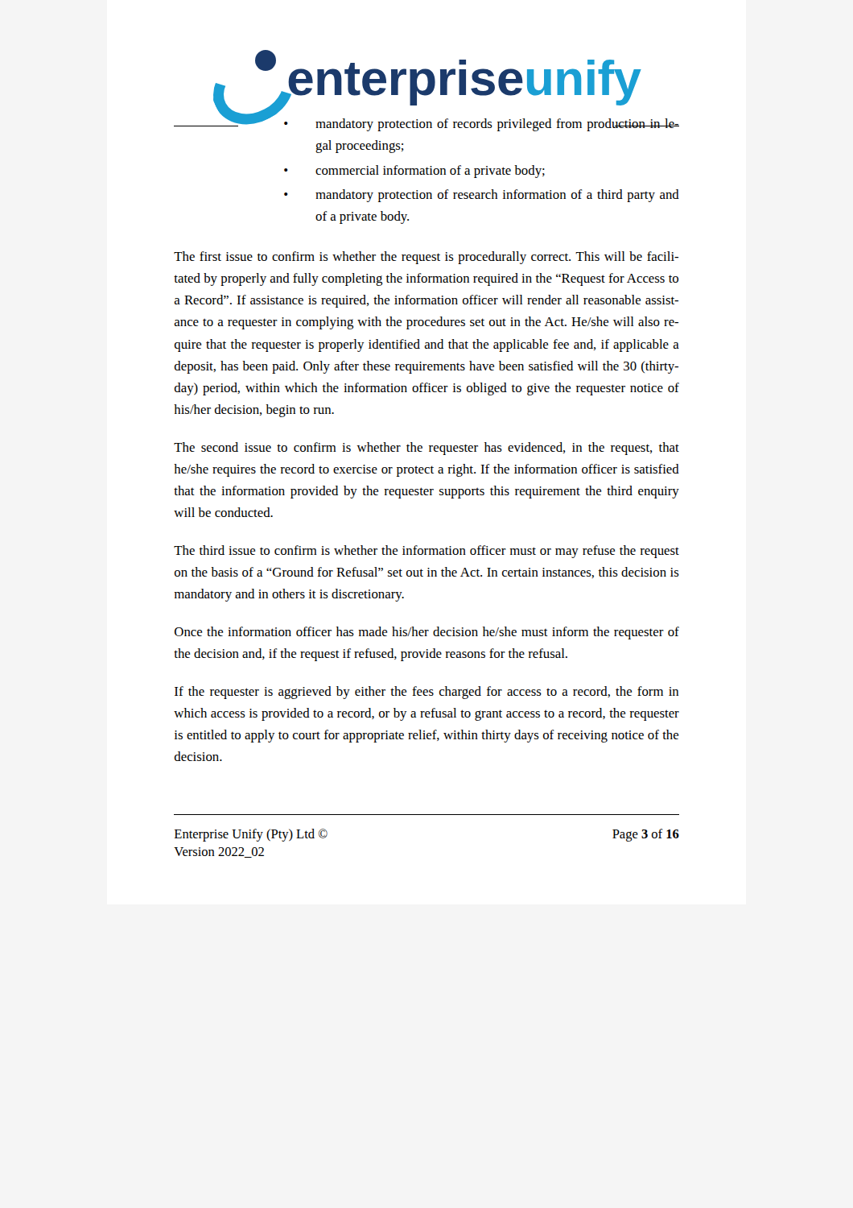enterprise unify
mandatory protection of records privileged from production in legal proceedings;
commercial information of a private body;
mandatory protection of research information of a third party and of a private body.
The first issue to confirm is whether the request is procedurally correct. This will be facilitated by properly and fully completing the information required in the “Request for Access to a Record”. If assistance is required, the information officer will render all reasonable assistance to a requester in complying with the procedures set out in the Act. He/she will also require that the requester is properly identified and that the applicable fee and, if applicable a deposit, has been paid. Only after these requirements have been satisfied will the 30 (thirty-day) period, within which the information officer is obliged to give the requester notice of his/her decision, begin to run.
The second issue to confirm is whether the requester has evidenced, in the request, that he/she requires the record to exercise or protect a right. If the information officer is satisfied that the information provided by the requester supports this requirement the third enquiry will be conducted.
The third issue to confirm is whether the information officer must or may refuse the request on the basis of a “Ground for Refusal” set out in the Act. In certain instances, this decision is mandatory and in others it is discretionary.
Once the information officer has made his/her decision he/she must inform the requester of the decision and, if the request if refused, provide reasons for the refusal.
If the requester is aggrieved by either the fees charged for access to a record, the form in which access is provided to a record, or by a refusal to grant access to a record, the requester is entitled to apply to court for appropriate relief, within thirty days of receiving notice of the decision.
Enterprise Unify (Pty) Ltd © Version 2022_02
Page 3 of 16